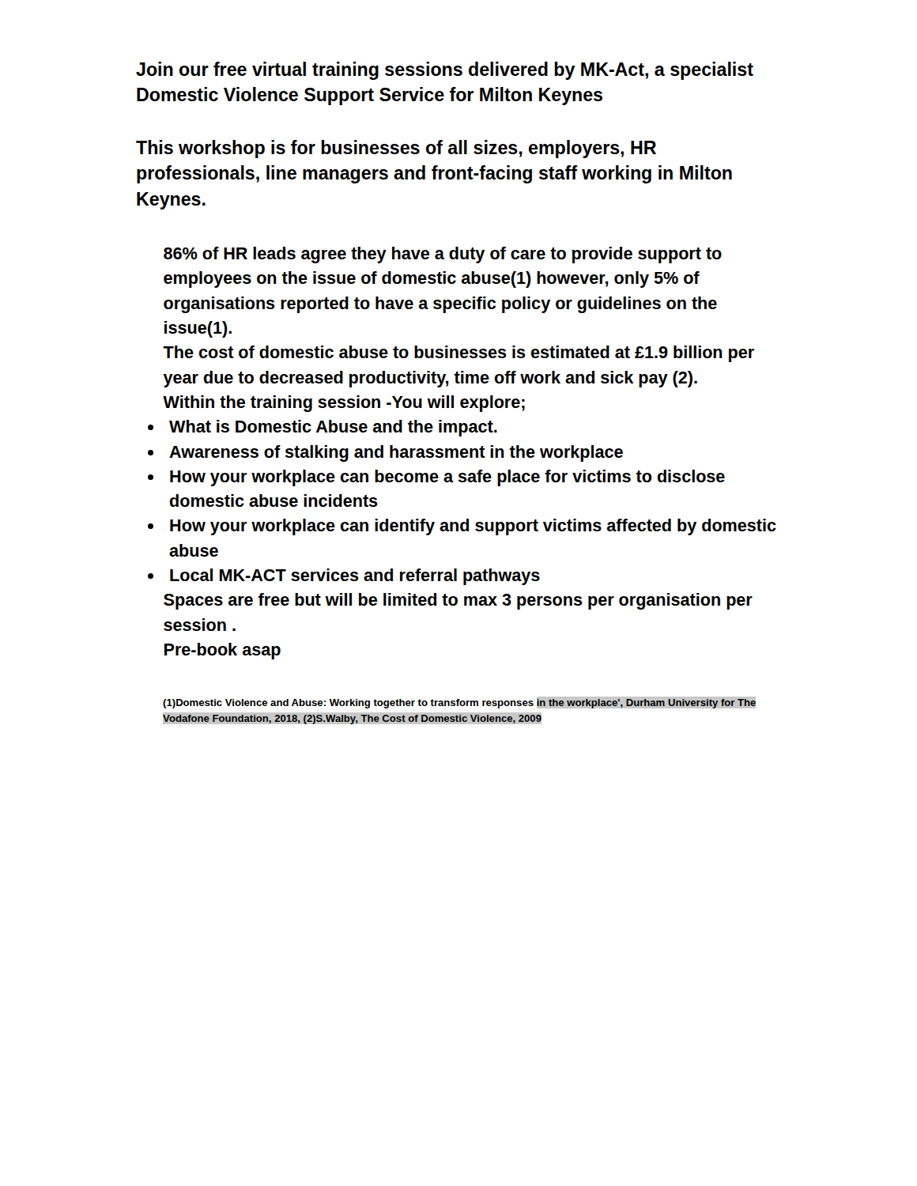Join our free virtual training sessions delivered by MK-Act, a specialist Domestic Violence Support Service for Milton Keynes
This workshop is for businesses of all sizes, employers, HR professionals, line managers and front-facing staff working in Milton Keynes.
86% of HR leads agree they have a duty of care to provide support to employees on the issue of domestic abuse(1) however, only 5% of organisations reported to have a specific policy or guidelines on the issue(1).
The cost of domestic abuse to businesses is estimated at £1.9 billion per year due to decreased productivity, time off work and sick pay (2).
Within the training session -You will explore;
What is Domestic Abuse and the impact.
Awareness of stalking and harassment in the workplace
How your workplace can become a safe place for victims to disclose domestic abuse incidents
How your workplace can identify and support victims affected by domestic abuse
Local MK-ACT services and referral pathways
Spaces are free but will be limited to max 3 persons per organisation per session .
Pre-book asap
(1)Domestic Violence and Abuse: Working together to transform responses in the workplace', Durham University for The Vodafone Foundation, 2018, (2)S.Walby, The Cost of Domestic Violence, 2009